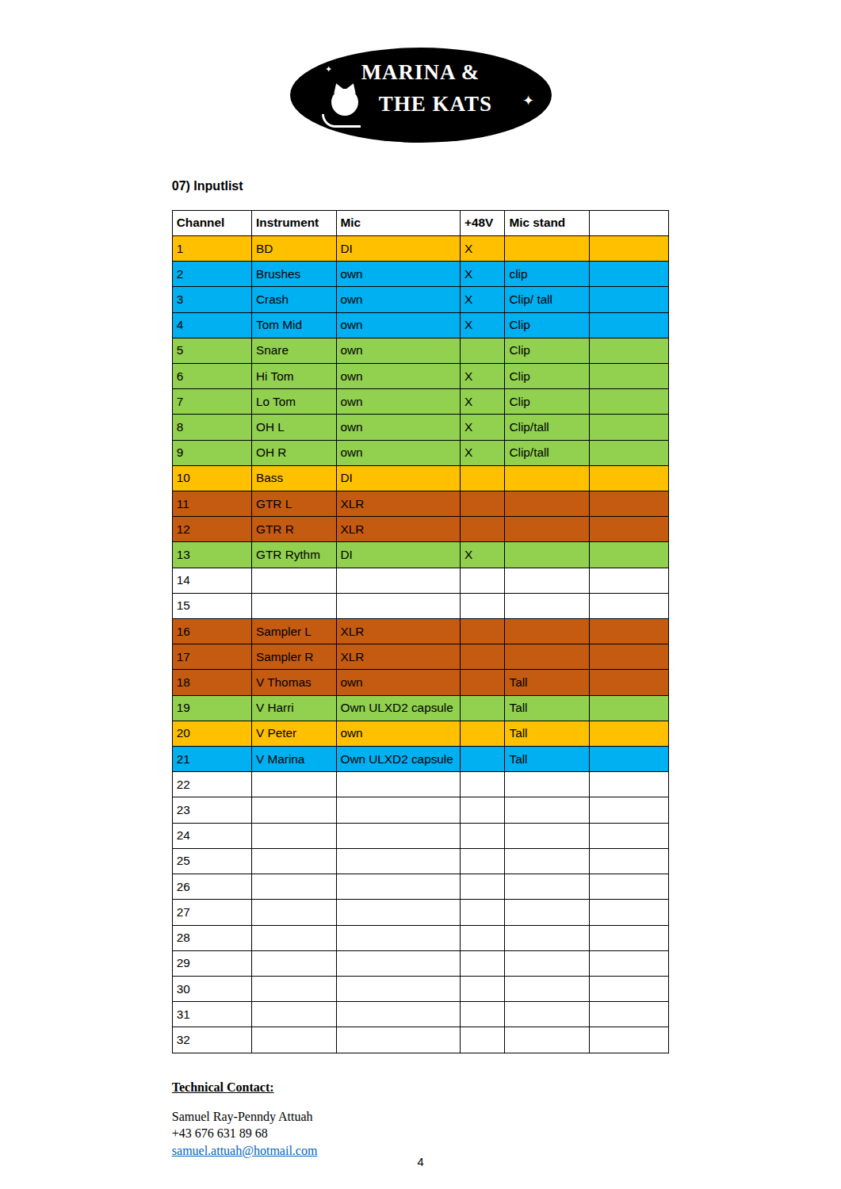✦ Marina & The Kats ✦
07) Inputlist
| Channel | Instrument | Mic | +48V | Mic stand | |
| --- | --- | --- | --- | --- | --- |
| 1 | BD | DI | X | | |
| 2 | Brushes | own | X | clip | |
| 3 | Crash | own | X | Clip/ tall | |
| 4 | Tom Mid | own | X | Clip | |
| 5 | Snare | own | | Clip | |
| 6 | Hi Tom | own | X | Clip | |
| 7 | Lo Tom | own | X | Clip | |
| 8 | OH L | own | X | Clip/tall | |
| 9 | OH R | own | X | Clip/tall | |
| 10 | Bass | DI | | | |
| 11 | GTR L | XLR | | | |
| 12 | GTR R | XLR | | | |
| 13 | GTR Rythm | DI | X | | |
| 14 | | | | | |
| 15 | | | | | |
| 16 | Sampler L | XLR | | | |
| 17 | Sampler R | XLR | | | |
| 18 | V Thomas | own | | Tall | |
| 19 | V Harri | Own ULXD2 capsule | | Tall | |
| 20 | V Peter | own | | Tall | |
| 21 | V Marina | Own ULXD2 capsule | | Tall | |
| 22 | | | | | |
| 23 | | | | | |
| 24 | | | | | |
| 25 | | | | | |
| 26 | | | | | |
| 27 | | | | | |
| 28 | | | | | |
| 29 | | | | | |
| 30 | | | | | |
| 31 | | | | | |
| 32 | | | | | |
Technical Contact:
Samuel Ray-Penndy Attuah
+43 676 631 89 68
samuel.attuah@hotmail.com
4